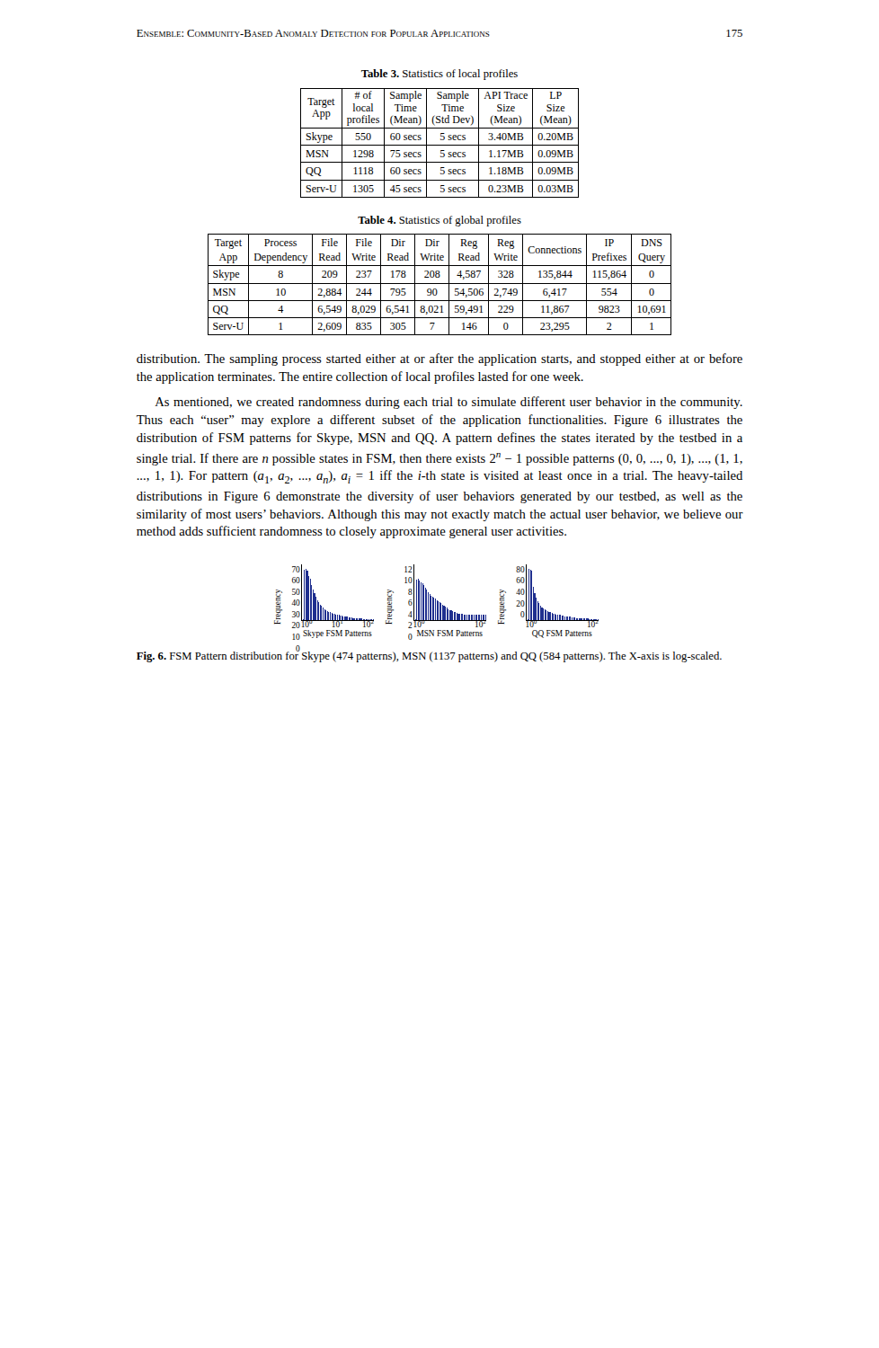Ensemble: Community-Based Anomaly Detection for Popular Applications 175
Table 3. Statistics of local profiles
| Target App | # of local profiles | Sample Time (Mean) | Sample Time (Std Dev) | API Trace Size (Mean) | LP Size (Mean) |
| --- | --- | --- | --- | --- | --- |
| Skype | 550 | 60 secs | 5 secs | 3.40MB | 0.20MB |
| MSN | 1298 | 75 secs | 5 secs | 1.17MB | 0.09MB |
| QQ | 1118 | 60 secs | 5 secs | 1.18MB | 0.09MB |
| Serv-U | 1305 | 45 secs | 5 secs | 0.23MB | 0.03MB |
Table 4. Statistics of global profiles
| Target App | Process Dependency | File Read | File Write | Dir Read | Dir Write | Reg Read | Reg Write | Connections | IP Prefixes | DNS Query |
| --- | --- | --- | --- | --- | --- | --- | --- | --- | --- | --- |
| Skype | 8 | 209 | 237 | 178 | 208 | 4,587 | 328 | 135,844 | 115,864 | 0 |
| MSN | 10 | 2,884 | 244 | 795 | 90 | 54,506 | 2,749 | 6,417 | 554 | 0 |
| QQ | 4 | 6,549 | 8,029 | 6,541 | 8,021 | 59,491 | 229 | 11,867 | 9823 | 10,691 |
| Serv-U | 1 | 2,609 | 835 | 305 | 7 | 146 | 0 | 23,295 | 2 | 1 |
distribution. The sampling process started either at or after the application starts, and stopped either at or before the application terminates. The entire collection of local profiles lasted for one week.
As mentioned, we created randomness during each trial to simulate different user behavior in the community. Thus each “user” may explore a different subset of the application functionalities. Figure 6 illustrates the distribution of FSM patterns for Skype, MSN and QQ. A pattern defines the states iterated by the testbed in a single trial. If there are n possible states in FSM, then there exists 2n − 1 possible patterns (0, 0, ..., 0, 1), ..., (1, 1, ..., 1, 1). For pattern (a1, a2, ..., an), ai = 1 iff the i-th state is visited at least once in a trial. The heavy-tailed distributions in Figure 6 demonstrate the diversity of user behaviors generated by our testbed, as well as the similarity of most users’ behaviors. Although this may not exactly match the actual user behavior, we believe our method adds sufficient randomness to closely approximate general user activities.
Frequency
706050403020100
100101102
Skype FSM Patterns
Frequency
121086420
100102
MSN FSM Patterns
Frequency
806040200
100102
QQ FSM Patterns
Fig. 6. FSM Pattern distribution for Skype (474 patterns), MSN (1137 patterns) and QQ (584 patterns). The X-axis is log-scaled.